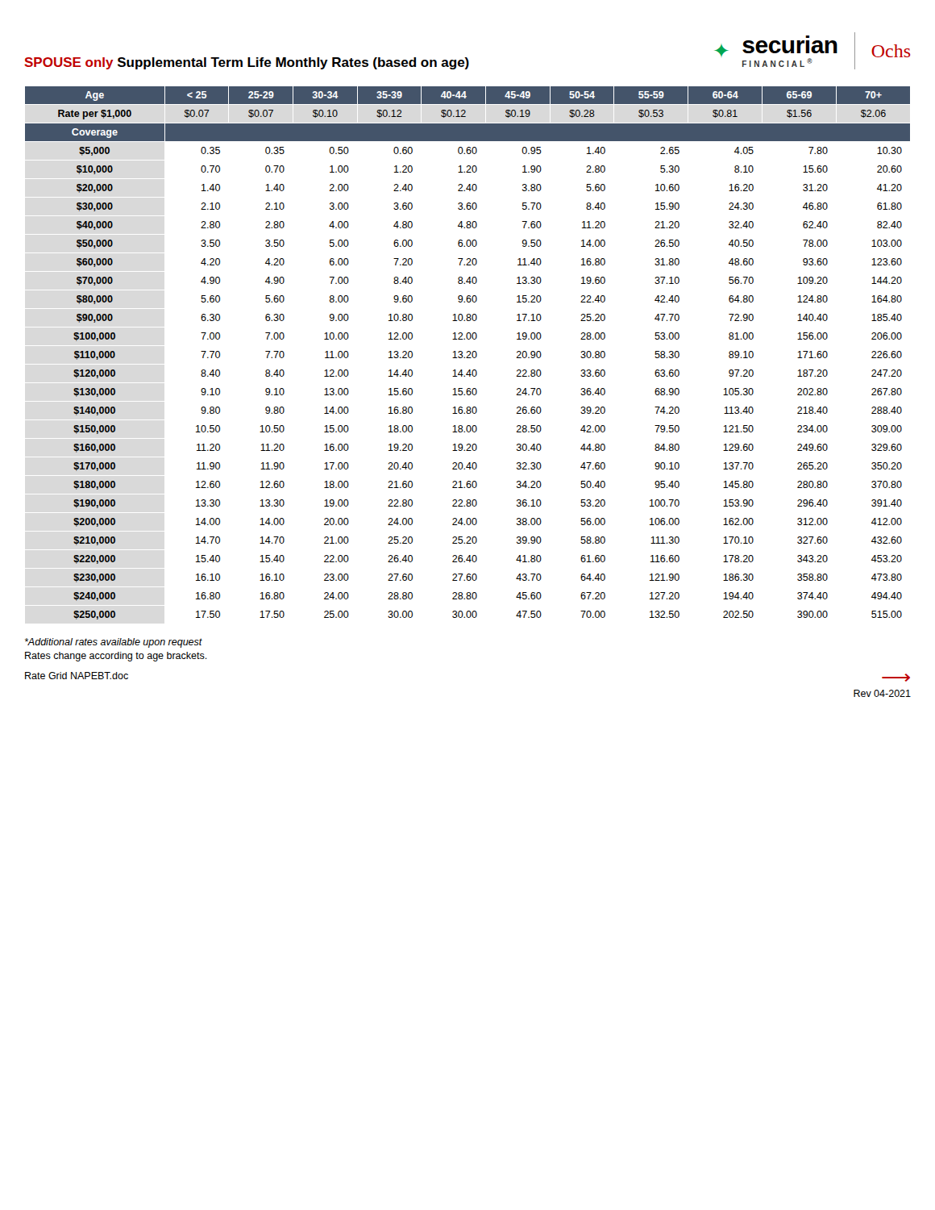SPOUSE only Supplemental Term Life Monthly Rates (based on age)
✦
securian
FINANCIAL®
Ochs
| Age | < 25 | 25-29 | 30-34 | 35-39 | 40-44 | 45-49 | 50-54 | 55-59 | 60-64 | 65-69 | 70+ |
| --- | --- | --- | --- | --- | --- | --- | --- | --- | --- | --- | --- |
| Rate per $1,000 | $0.07 | $0.07 | $0.10 | $0.12 | $0.12 | $0.19 | $0.28 | $0.53 | $0.81 | $1.56 | $2.06 |
| Coverage | |
| $5,000 | 0.35 | 0.35 | 0.50 | 0.60 | 0.60 | 0.95 | 1.40 | 2.65 | 4.05 | 7.80 | 10.30 |
| $10,000 | 0.70 | 0.70 | 1.00 | 1.20 | 1.20 | 1.90 | 2.80 | 5.30 | 8.10 | 15.60 | 20.60 |
| $20,000 | 1.40 | 1.40 | 2.00 | 2.40 | 2.40 | 3.80 | 5.60 | 10.60 | 16.20 | 31.20 | 41.20 |
| $30,000 | 2.10 | 2.10 | 3.00 | 3.60 | 3.60 | 5.70 | 8.40 | 15.90 | 24.30 | 46.80 | 61.80 |
| $40,000 | 2.80 | 2.80 | 4.00 | 4.80 | 4.80 | 7.60 | 11.20 | 21.20 | 32.40 | 62.40 | 82.40 |
| $50,000 | 3.50 | 3.50 | 5.00 | 6.00 | 6.00 | 9.50 | 14.00 | 26.50 | 40.50 | 78.00 | 103.00 |
| $60,000 | 4.20 | 4.20 | 6.00 | 7.20 | 7.20 | 11.40 | 16.80 | 31.80 | 48.60 | 93.60 | 123.60 |
| $70,000 | 4.90 | 4.90 | 7.00 | 8.40 | 8.40 | 13.30 | 19.60 | 37.10 | 56.70 | 109.20 | 144.20 |
| $80,000 | 5.60 | 5.60 | 8.00 | 9.60 | 9.60 | 15.20 | 22.40 | 42.40 | 64.80 | 124.80 | 164.80 |
| $90,000 | 6.30 | 6.30 | 9.00 | 10.80 | 10.80 | 17.10 | 25.20 | 47.70 | 72.90 | 140.40 | 185.40 |
| $100,000 | 7.00 | 7.00 | 10.00 | 12.00 | 12.00 | 19.00 | 28.00 | 53.00 | 81.00 | 156.00 | 206.00 |
| $110,000 | 7.70 | 7.70 | 11.00 | 13.20 | 13.20 | 20.90 | 30.80 | 58.30 | 89.10 | 171.60 | 226.60 |
| $120,000 | 8.40 | 8.40 | 12.00 | 14.40 | 14.40 | 22.80 | 33.60 | 63.60 | 97.20 | 187.20 | 247.20 |
| $130,000 | 9.10 | 9.10 | 13.00 | 15.60 | 15.60 | 24.70 | 36.40 | 68.90 | 105.30 | 202.80 | 267.80 |
| $140,000 | 9.80 | 9.80 | 14.00 | 16.80 | 16.80 | 26.60 | 39.20 | 74.20 | 113.40 | 218.40 | 288.40 |
| $150,000 | 10.50 | 10.50 | 15.00 | 18.00 | 18.00 | 28.50 | 42.00 | 79.50 | 121.50 | 234.00 | 309.00 |
| $160,000 | 11.20 | 11.20 | 16.00 | 19.20 | 19.20 | 30.40 | 44.80 | 84.80 | 129.60 | 249.60 | 329.60 |
| $170,000 | 11.90 | 11.90 | 17.00 | 20.40 | 20.40 | 32.30 | 47.60 | 90.10 | 137.70 | 265.20 | 350.20 |
| $180,000 | 12.60 | 12.60 | 18.00 | 21.60 | 21.60 | 34.20 | 50.40 | 95.40 | 145.80 | 280.80 | 370.80 |
| $190,000 | 13.30 | 13.30 | 19.00 | 22.80 | 22.80 | 36.10 | 53.20 | 100.70 | 153.90 | 296.40 | 391.40 |
| $200,000 | 14.00 | 14.00 | 20.00 | 24.00 | 24.00 | 38.00 | 56.00 | 106.00 | 162.00 | 312.00 | 412.00 |
| $210,000 | 14.70 | 14.70 | 21.00 | 25.20 | 25.20 | 39.90 | 58.80 | 111.30 | 170.10 | 327.60 | 432.60 |
| $220,000 | 15.40 | 15.40 | 22.00 | 26.40 | 26.40 | 41.80 | 61.60 | 116.60 | 178.20 | 343.20 | 453.20 |
| $230,000 | 16.10 | 16.10 | 23.00 | 27.60 | 27.60 | 43.70 | 64.40 | 121.90 | 186.30 | 358.80 | 473.80 |
| $240,000 | 16.80 | 16.80 | 24.00 | 28.80 | 28.80 | 45.60 | 67.20 | 127.20 | 194.40 | 374.40 | 494.40 |
| $250,000 | 17.50 | 17.50 | 25.00 | 30.00 | 30.00 | 47.50 | 70.00 | 132.50 | 202.50 | 390.00 | 515.00 |
*Additional rates available upon request
Rates change according to age brackets.
Rate Grid NAPEBT.doc ⟶
Rev 04-2021